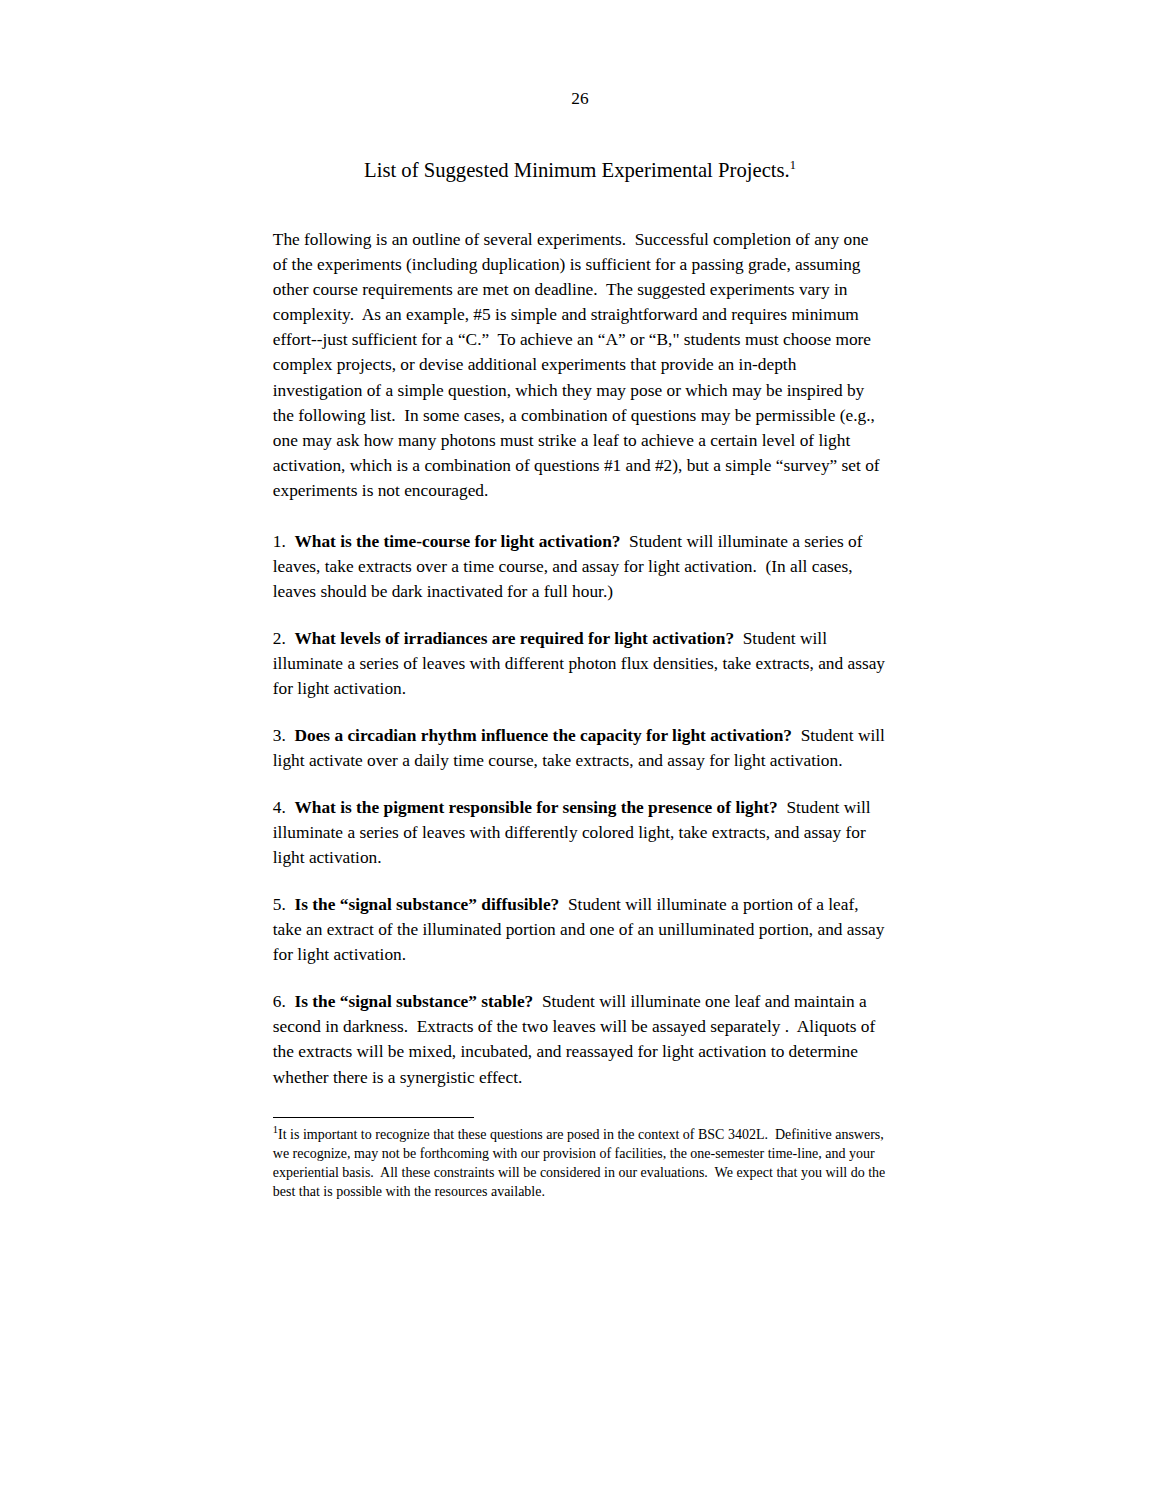26
List of Suggested Minimum Experimental Projects.1
The following is an outline of several experiments. Successful completion of any one of the experiments (including duplication) is sufficient for a passing grade, assuming other course requirements are met on deadline. The suggested experiments vary in complexity. As an example, #5 is simple and straightforward and requires minimum effort--just sufficient for a “C.” To achieve an “A” or “B," students must choose more complex projects, or devise additional experiments that provide an in-depth investigation of a simple question, which they may pose or which may be inspired by the following list. In some cases, a combination of questions may be permissible (e.g., one may ask how many photons must strike a leaf to achieve a certain level of light activation, which is a combination of questions #1 and #2), but a simple “survey” set of experiments is not encouraged.
1. What is the time-course for light activation? Student will illuminate a series of leaves, take extracts over a time course, and assay for light activation. (In all cases, leaves should be dark inactivated for a full hour.)
2. What levels of irradiances are required for light activation? Student will illuminate a series of leaves with different photon flux densities, take extracts, and assay for light activation.
3. Does a circadian rhythm influence the capacity for light activation? Student will light activate over a daily time course, take extracts, and assay for light activation.
4. What is the pigment responsible for sensing the presence of light? Student will illuminate a series of leaves with differently colored light, take extracts, and assay for light activation.
5. Is the “signal substance” diffusible? Student will illuminate a portion of a leaf, take an extract of the illuminated portion and one of an unilluminated portion, and assay for light activation.
6. Is the “signal substance” stable? Student will illuminate one leaf and maintain a second in darkness. Extracts of the two leaves will be assayed separately . Aliquots of the extracts will be mixed, incubated, and reassayed for light activation to determine whether there is a synergistic effect.
1It is important to recognize that these questions are posed in the context of BSC 3402L. Definitive answers, we recognize, may not be forthcoming with our provision of facilities, the one-semester time-line, and your experiential basis. All these constraints will be considered in our evaluations. We expect that you will do the best that is possible with the resources available.